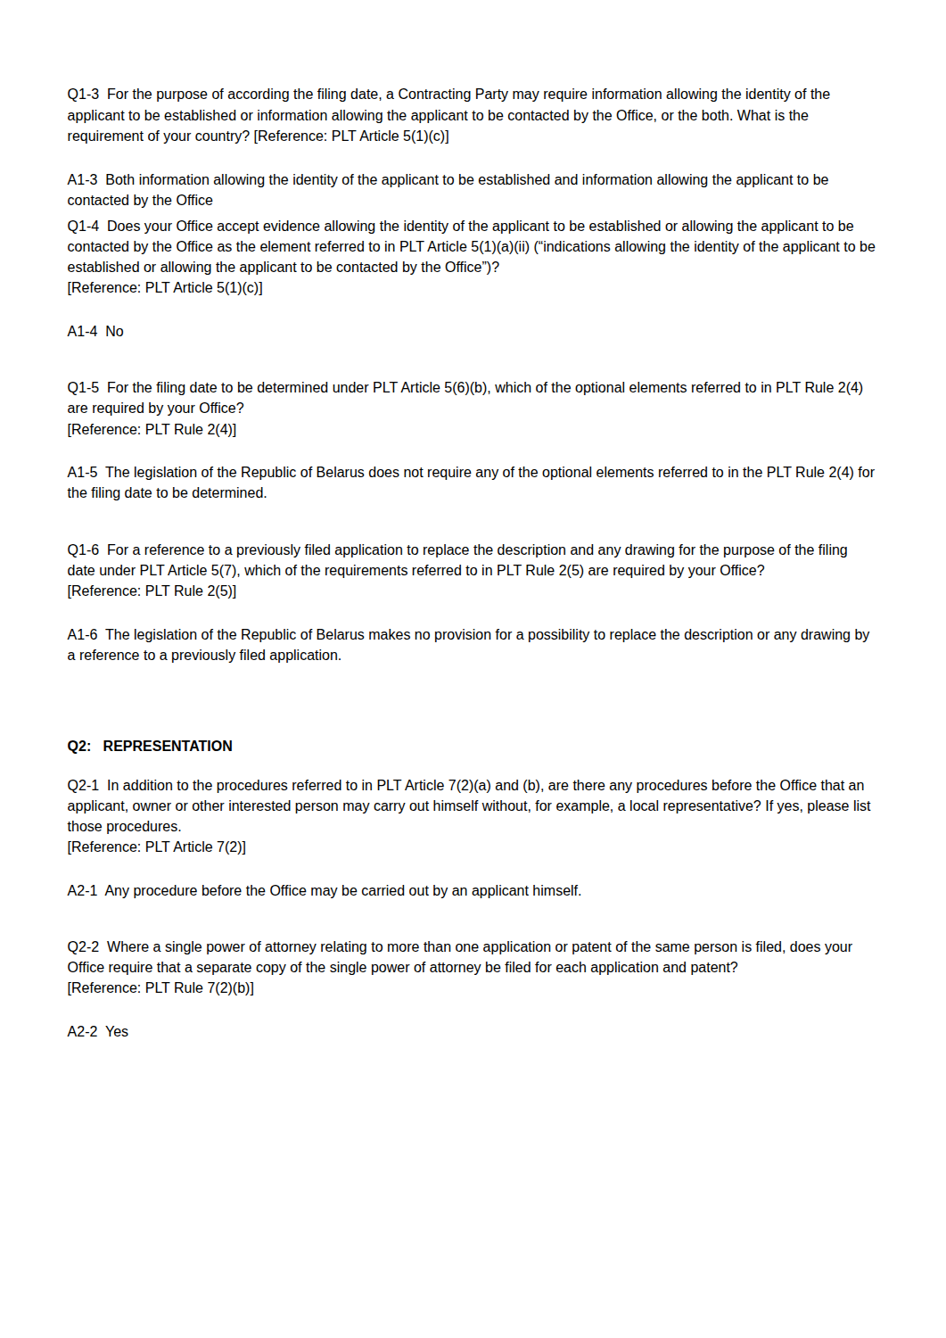Q1-3 For the purpose of according the filing date, a Contracting Party may require information allowing the identity of the applicant to be established or information allowing the applicant to be contacted by the Office, or the both. What is the requirement of your country? [Reference: PLT Article 5(1)(c)]
A1-3 Both information allowing the identity of the applicant to be established and information allowing the applicant to be contacted by the Office
Q1-4 Does your Office accept evidence allowing the identity of the applicant to be established or allowing the applicant to be contacted by the Office as the element referred to in PLT Article 5(1)(a)(ii) (“indications allowing the identity of the applicant to be established or allowing the applicant to be contacted by the Office”)?
[Reference: PLT Article 5(1)(c)]
A1-4 No
Q1-5 For the filing date to be determined under PLT Article 5(6)(b), which of the optional elements referred to in PLT Rule 2(4) are required by your Office?
[Reference: PLT Rule 2(4)]
A1-5 The legislation of the Republic of Belarus does not require any of the optional elements referred to in the PLT Rule 2(4) for the filing date to be determined.
Q1-6 For a reference to a previously filed application to replace the description and any drawing for the purpose of the filing date under PLT Article 5(7), which of the requirements referred to in PLT Rule 2(5) are required by your Office?
[Reference: PLT Rule 2(5)]
A1-6 The legislation of the Republic of Belarus makes no provision for a possibility to replace the description or any drawing by a reference to a previously filed application.
Q2: REPRESENTATION
Q2-1 In addition to the procedures referred to in PLT Article 7(2)(a) and (b), are there any procedures before the Office that an applicant, owner or other interested person may carry out himself without, for example, a local representative? If yes, please list those procedures.
[Reference: PLT Article 7(2)]
A2-1 Any procedure before the Office may be carried out by an applicant himself.
Q2-2 Where a single power of attorney relating to more than one application or patent of the same person is filed, does your Office require that a separate copy of the single power of attorney be filed for each application and patent?
[Reference: PLT Rule 7(2)(b)]
A2-2 Yes